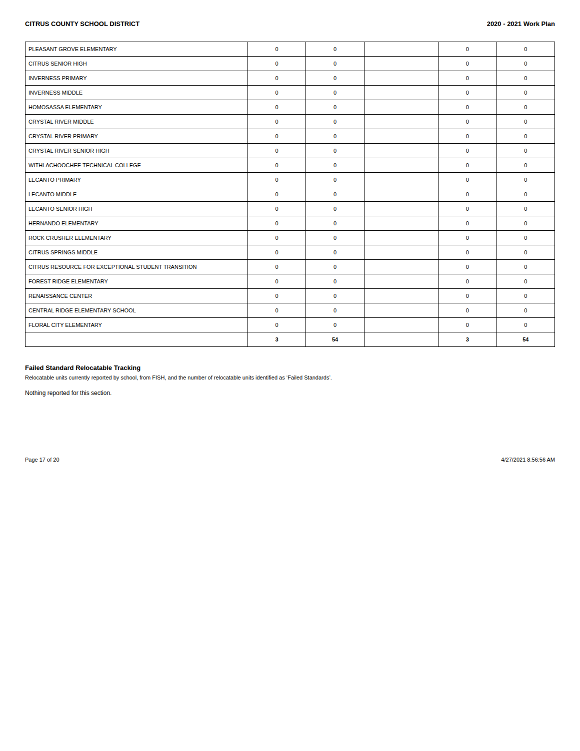CITRUS COUNTY SCHOOL DISTRICT 2020 - 2021 Work Plan
| PLEASANT GROVE ELEMENTARY | 0 | 0 | | 0 | 0 |
| CITRUS SENIOR HIGH | 0 | 0 | | 0 | 0 |
| INVERNESS PRIMARY | 0 | 0 | | 0 | 0 |
| INVERNESS MIDDLE | 0 | 0 | | 0 | 0 |
| HOMOSASSA ELEMENTARY | 0 | 0 | | 0 | 0 |
| CRYSTAL RIVER MIDDLE | 0 | 0 | | 0 | 0 |
| CRYSTAL RIVER PRIMARY | 0 | 0 | | 0 | 0 |
| CRYSTAL RIVER SENIOR HIGH | 0 | 0 | | 0 | 0 |
| WITHLACHOOCHEE TECHNICAL COLLEGE | 0 | 0 | | 0 | 0 |
| LECANTO PRIMARY | 0 | 0 | | 0 | 0 |
| LECANTO MIDDLE | 0 | 0 | | 0 | 0 |
| LECANTO SENIOR HIGH | 0 | 0 | | 0 | 0 |
| HERNANDO ELEMENTARY | 0 | 0 | | 0 | 0 |
| ROCK CRUSHER ELEMENTARY | 0 | 0 | | 0 | 0 |
| CITRUS SPRINGS MIDDLE | 0 | 0 | | 0 | 0 |
| CITRUS RESOURCE FOR EXCEPTIONAL STUDENT TRANSITION | 0 | 0 | | 0 | 0 |
| FOREST RIDGE ELEMENTARY | 0 | 0 | | 0 | 0 |
| RENAISSANCE CENTER | 0 | 0 | | 0 | 0 |
| CENTRAL RIDGE ELEMENTARY SCHOOL | 0 | 0 | | 0 | 0 |
| FLORAL CITY ELEMENTARY | 0 | 0 | | 0 | 0 |
| | 3 | 54 | | 3 | 54 |
Failed Standard Relocatable Tracking
Relocatable units currently reported by school, from FISH, and the number of relocatable units identified as ‘Failed Standards’.
Nothing reported for this section.
Page 17 of 20 4/27/2021 8:56:56 AM